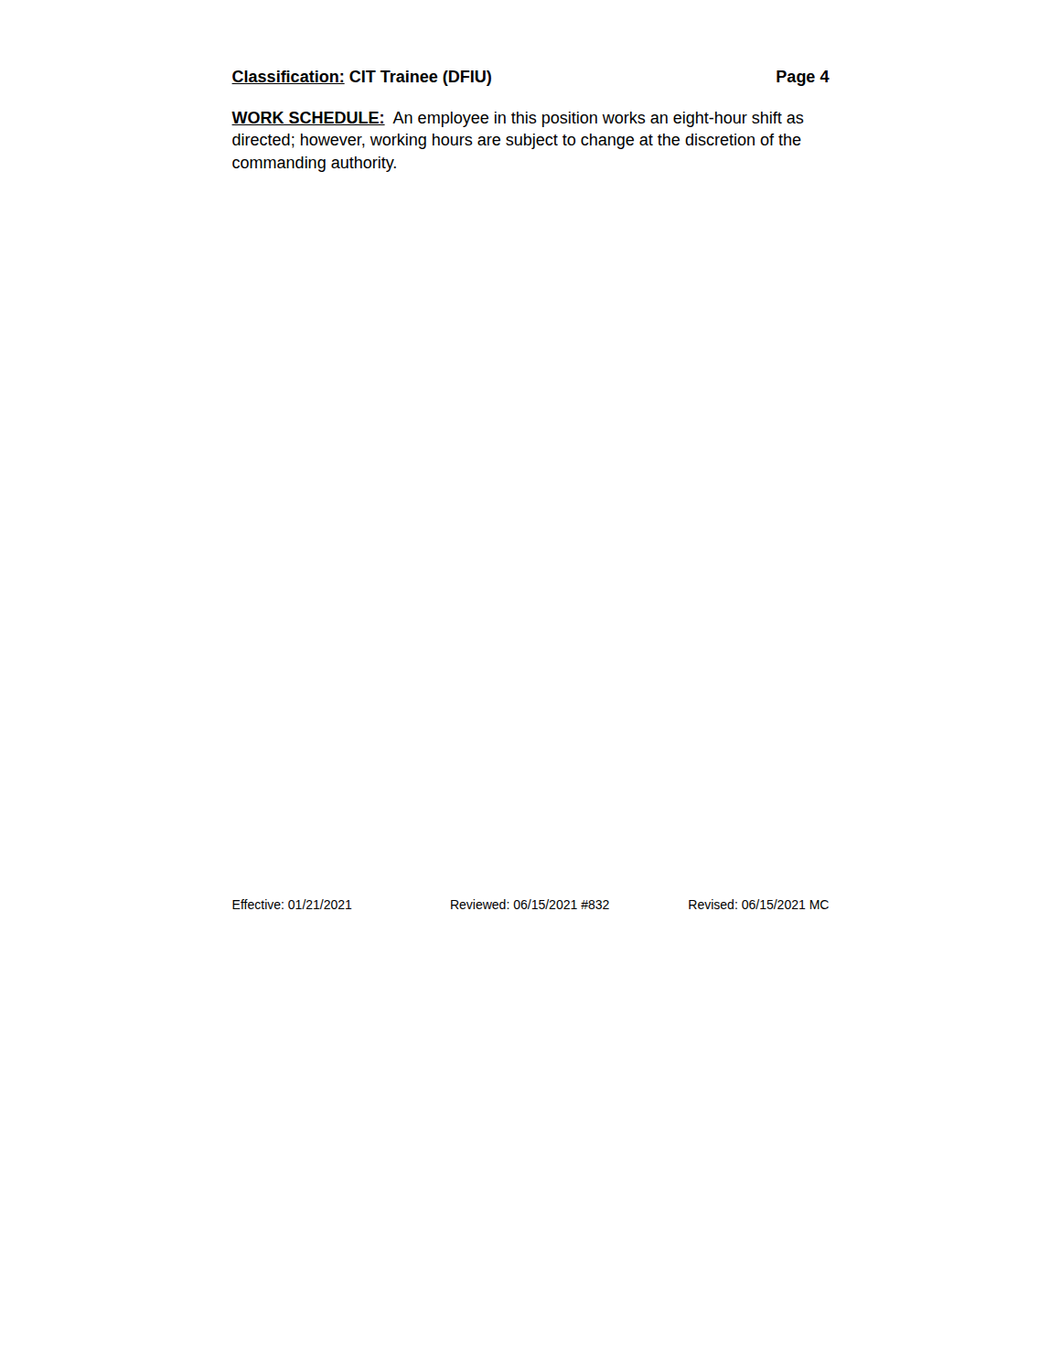Classification: CIT Trainee (DFIU)
Page 4
WORK SCHEDULE: An employee in this position works an eight-hour shift as directed; however, working hours are subject to change at the discretion of the commanding authority.
Effective: 01/21/2021
Reviewed: 06/15/2021 #832
Revised: 06/15/2021 MC